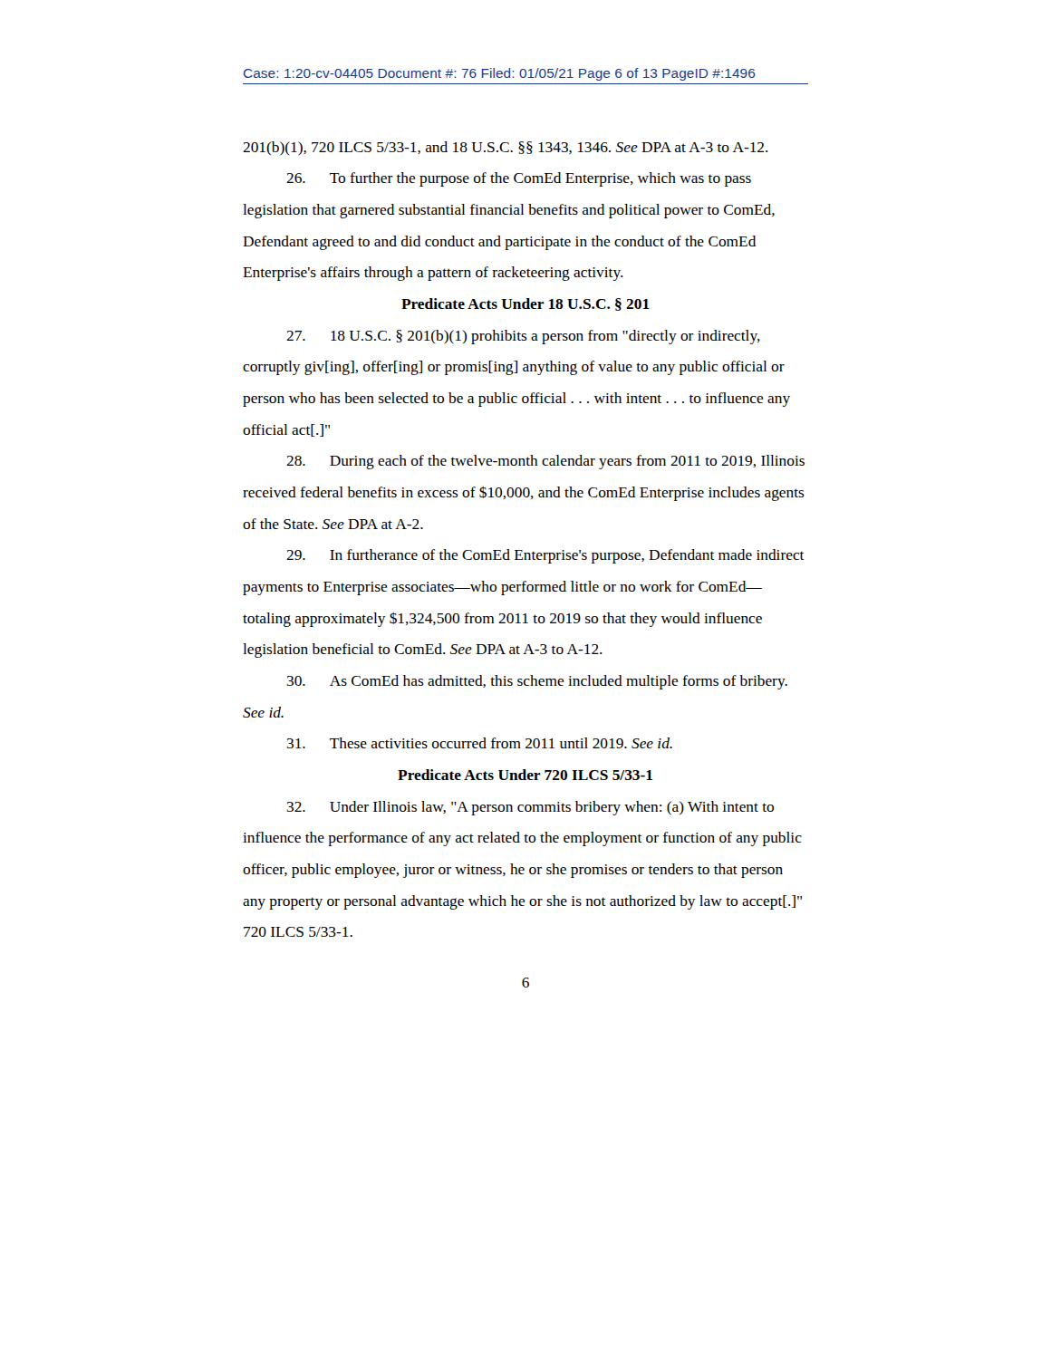Case: 1:20-cv-04405 Document #: 76 Filed: 01/05/21 Page 6 of 13 PageID #:1496
201(b)(1), 720 ILCS 5/33-1, and 18 U.S.C. §§ 1343, 1346. See DPA at A-3 to A-12.
26. To further the purpose of the ComEd Enterprise, which was to pass legislation that garnered substantial financial benefits and political power to ComEd, Defendant agreed to and did conduct and participate in the conduct of the ComEd Enterprise's affairs through a pattern of racketeering activity.
Predicate Acts Under 18 U.S.C. § 201
27. 18 U.S.C. § 201(b)(1) prohibits a person from "directly or indirectly, corruptly giv[ing], offer[ing] or promis[ing] anything of value to any public official or person who has been selected to be a public official . . . with intent . . . to influence any official act[.]"
28. During each of the twelve-month calendar years from 2011 to 2019, Illinois received federal benefits in excess of $10,000, and the ComEd Enterprise includes agents of the State. See DPA at A-2.
29. In furtherance of the ComEd Enterprise's purpose, Defendant made indirect payments to Enterprise associates—who performed little or no work for ComEd—totaling approximately $1,324,500 from 2011 to 2019 so that they would influence legislation beneficial to ComEd. See DPA at A-3 to A-12.
30. As ComEd has admitted, this scheme included multiple forms of bribery. See id.
31. These activities occurred from 2011 until 2019. See id.
Predicate Acts Under 720 ILCS 5/33-1
32. Under Illinois law, "A person commits bribery when: (a) With intent to influence the performance of any act related to the employment or function of any public officer, public employee, juror or witness, he or she promises or tenders to that person any property or personal advantage which he or she is not authorized by law to accept[.]" 720 ILCS 5/33-1.
6